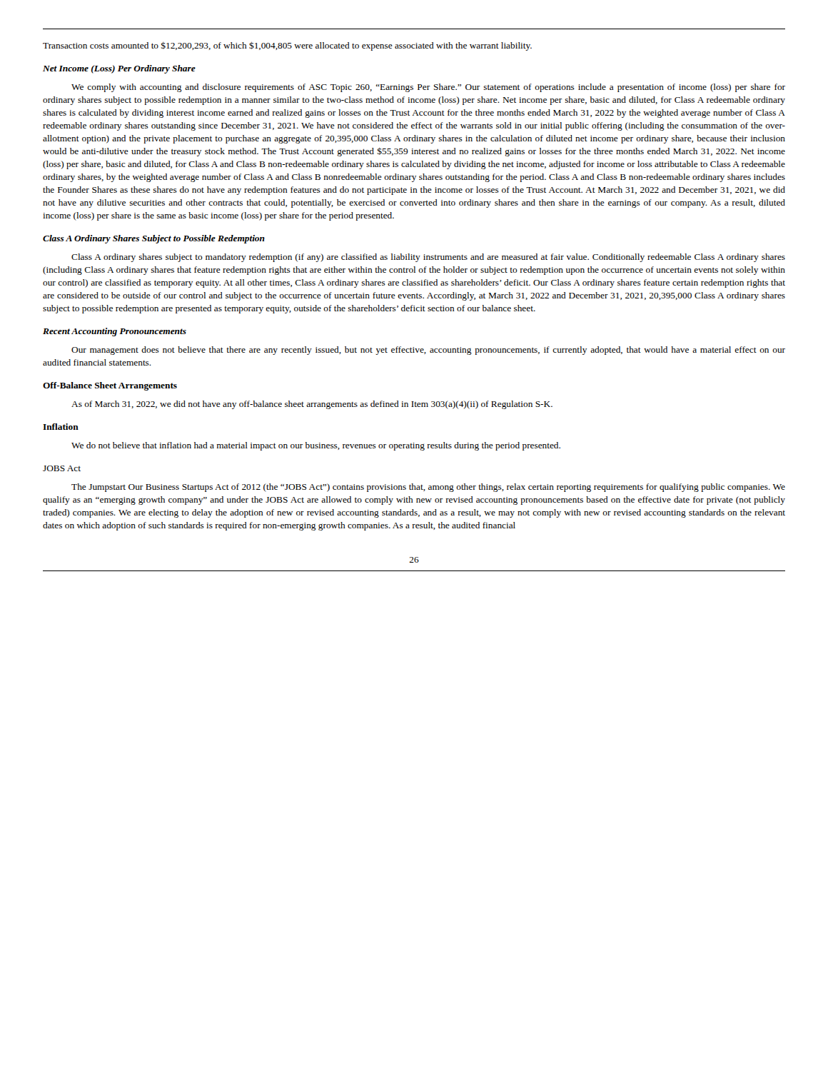Transaction costs amounted to $12,200,293, of which $1,004,805 were allocated to expense associated with the warrant liability.
Net Income (Loss) Per Ordinary Share
We comply with accounting and disclosure requirements of ASC Topic 260, “Earnings Per Share.” Our statement of operations include a presentation of income (loss) per share for ordinary shares subject to possible redemption in a manner similar to the two-class method of income (loss) per share. Net income per share, basic and diluted, for Class A redeemable ordinary shares is calculated by dividing interest income earned and realized gains or losses on the Trust Account for the three months ended March 31, 2022 by the weighted average number of Class A redeemable ordinary shares outstanding since December 31, 2021. We have not considered the effect of the warrants sold in our initial public offering (including the consummation of the over-allotment option) and the private placement to purchase an aggregate of 20,395,000 Class A ordinary shares in the calculation of diluted net income per ordinary share, because their inclusion would be anti-dilutive under the treasury stock method. The Trust Account generated $55,359 interest and no realized gains or losses for the three months ended March 31, 2022. Net income (loss) per share, basic and diluted, for Class A and Class B non-redeemable ordinary shares is calculated by dividing the net income, adjusted for income or loss attributable to Class A redeemable ordinary shares, by the weighted average number of Class A and Class B nonredeemable ordinary shares outstanding for the period. Class A and Class B non-redeemable ordinary shares includes the Founder Shares as these shares do not have any redemption features and do not participate in the income or losses of the Trust Account. At March 31, 2022 and December 31, 2021, we did not have any dilutive securities and other contracts that could, potentially, be exercised or converted into ordinary shares and then share in the earnings of our company. As a result, diluted income (loss) per share is the same as basic income (loss) per share for the period presented.
Class A Ordinary Shares Subject to Possible Redemption
Class A ordinary shares subject to mandatory redemption (if any) are classified as liability instruments and are measured at fair value. Conditionally redeemable Class A ordinary shares (including Class A ordinary shares that feature redemption rights that are either within the control of the holder or subject to redemption upon the occurrence of uncertain events not solely within our control) are classified as temporary equity. At all other times, Class A ordinary shares are classified as shareholders’ deficit. Our Class A ordinary shares feature certain redemption rights that are considered to be outside of our control and subject to the occurrence of uncertain future events. Accordingly, at March 31, 2022 and December 31, 2021, 20,395,000 Class A ordinary shares subject to possible redemption are presented as temporary equity, outside of the shareholders’ deficit section of our balance sheet.
Recent Accounting Pronouncements
Our management does not believe that there are any recently issued, but not yet effective, accounting pronouncements, if currently adopted, that would have a material effect on our audited financial statements.
Off-Balance Sheet Arrangements
As of March 31, 2022, we did not have any off-balance sheet arrangements as defined in Item 303(a)(4)(ii) of Regulation S-K.
Inflation
We do not believe that inflation had a material impact on our business, revenues or operating results during the period presented.
JOBS Act
The Jumpstart Our Business Startups Act of 2012 (the “JOBS Act”) contains provisions that, among other things, relax certain reporting requirements for qualifying public companies. We qualify as an “emerging growth company” and under the JOBS Act are allowed to comply with new or revised accounting pronouncements based on the effective date for private (not publicly traded) companies. We are electing to delay the adoption of new or revised accounting standards, and as a result, we may not comply with new or revised accounting standards on the relevant dates on which adoption of such standards is required for non-emerging growth companies. As a result, the audited financial
26